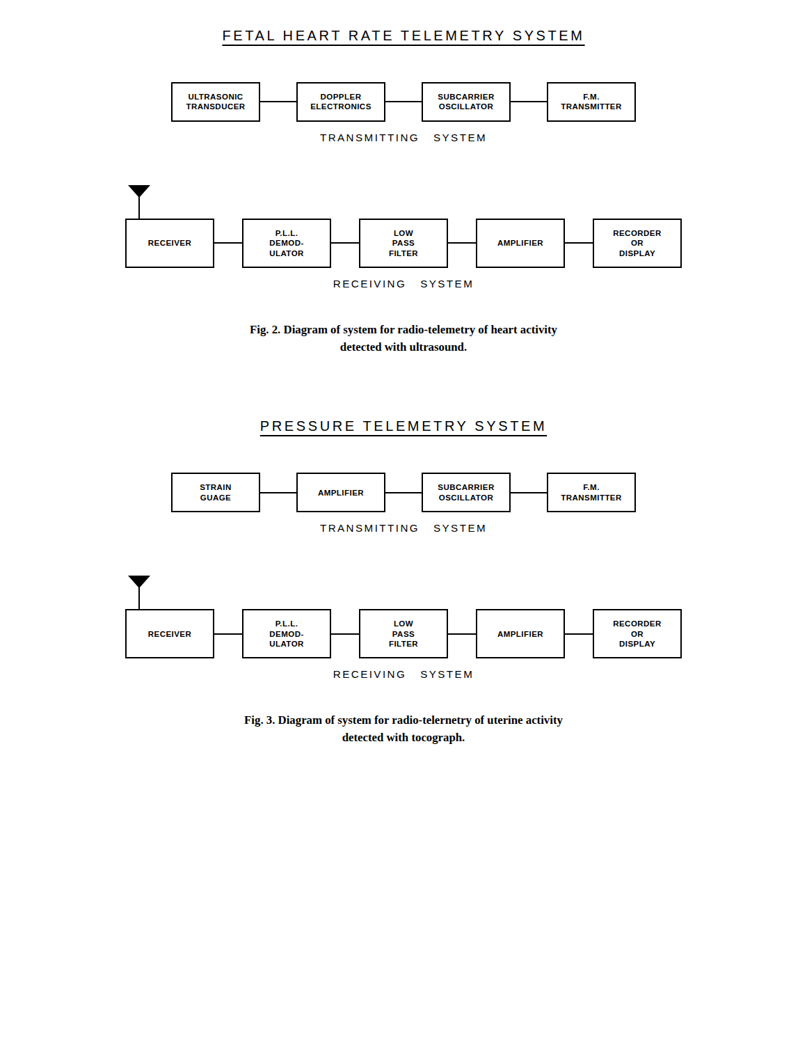FETAL HEART RATE TELEMETRY SYSTEM
ULTRASONIC
TRANSDUCER
DOPPLER
ELECTRONICS
SUBCARRIER
OSCILLATOR
F.M.
TRANSMITTER
TRANSMITTING SYSTEM
RECEIVER
P.L.L.
DEMOD‑
ULATOR
LOW
PASS
FILTER
AMPLIFIER
RECORDER
OR
DISPLAY
RECEIVING SYSTEM
Fig. 2. Diagram of system for radio-telemetry of heart activity
detected with ultrasound.
PRESSURE TELEMETRY SYSTEM
STRAIN
GUAGE
AMPLIFIER
SUBCARRIER
OSCILLATOR
F.M.
TRANSMITTER
TRANSMITTING SYSTEM
RECEIVER
P.L.L.
DEMOD‑
ULATOR
LOW
PASS
FILTER
AMPLIFIER
RECORDER
OR
DISPLAY
RECEIVING SYSTEM
Fig. 3. Diagram of system for radio-telernetry of uterine activity
detected with tocograph.